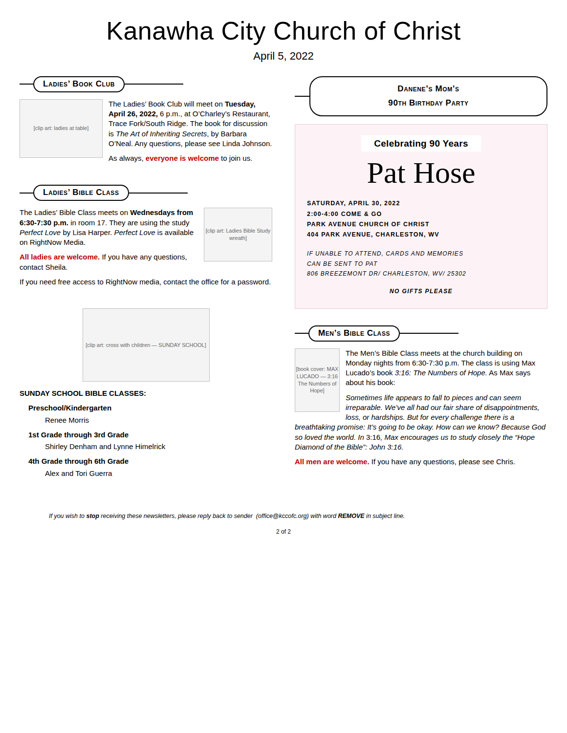Kanawha City Church of Christ
April 5, 2022
Ladies’ Book Club
[clip art: ladies at table]
The Ladies’ Book Club will meet on Tuesday, April 26, 2022, 6 p.m., at O’Charley’s Restaurant, Trace Fork/South Ridge. The book for discussion is The Art of Inheriting Secrets, by Barbara O’Neal. Any questions, please see Linda Johnson.
As always, everyone is welcome to join us.
Ladies’ Bible Class
[clip art: Ladies Bible Study wreath]
The Ladies’ Bible Class meets on Wednesdays from 6:30-7:30 p.m. in room 17. They are using the study Perfect Love by Lisa Harper. Perfect Love is available on RightNow Media.
All ladies are welcome. If you have any questions, contact Sheila.
If you need free access to RightNow media, contact the office for a password.
[clip art: cross with children — SUNDAY SCHOOL]
SUNDAY SCHOOL BIBLE CLASSES:
Preschool/Kindergarten
Renee Morris
1st Grade through 3rd Grade
Shirley Denham and Lynne Himelrick
4th Grade through 6th Grade
Alex and Tori Guerra
Danene’s Mom’s
90th Birthday Party
Celebrating 90 Years
Pat Hose
SATURDAY, APRIL 30, 2022
2:00-4:00 COME & GO
PARK AVENUE CHURCH OF CHRIST
404 PARK AVENUE, CHARLESTON, WV
IF UNABLE TO ATTEND, CARDS AND MEMORIES
CAN BE SENT TO PAT
806 BREEZEMONT DR/ CHARLESTON, WV/ 25302
NO GIFTS PLEASE
Men’s Bible Class
[book cover: MAX LUCADO — 3:16 The Numbers of Hope]
The Men’s Bible Class meets at the church building on Monday nights from 6:30-7:30 p.m. The class is using Max Lucado’s book 3:16: The Numbers of Hope. As Max says about his book:
Sometimes life appears to fall to pieces and can seem irreparable. We’ve all had our fair share of disappointments, loss, or hardships. But for every challenge there is a breathtaking promise: It’s going to be okay. How can we know? Because God so loved the world. In 3:16, Max encourages us to study closely the “Hope Diamond of the Bible”: John 3:16.
All men are welcome. If you have any questions, please see Chris.
If you wish to stop receiving these newsletters, please reply back to sender (office@kccofc.org) with word REMOVE in subject line.
2 of 2